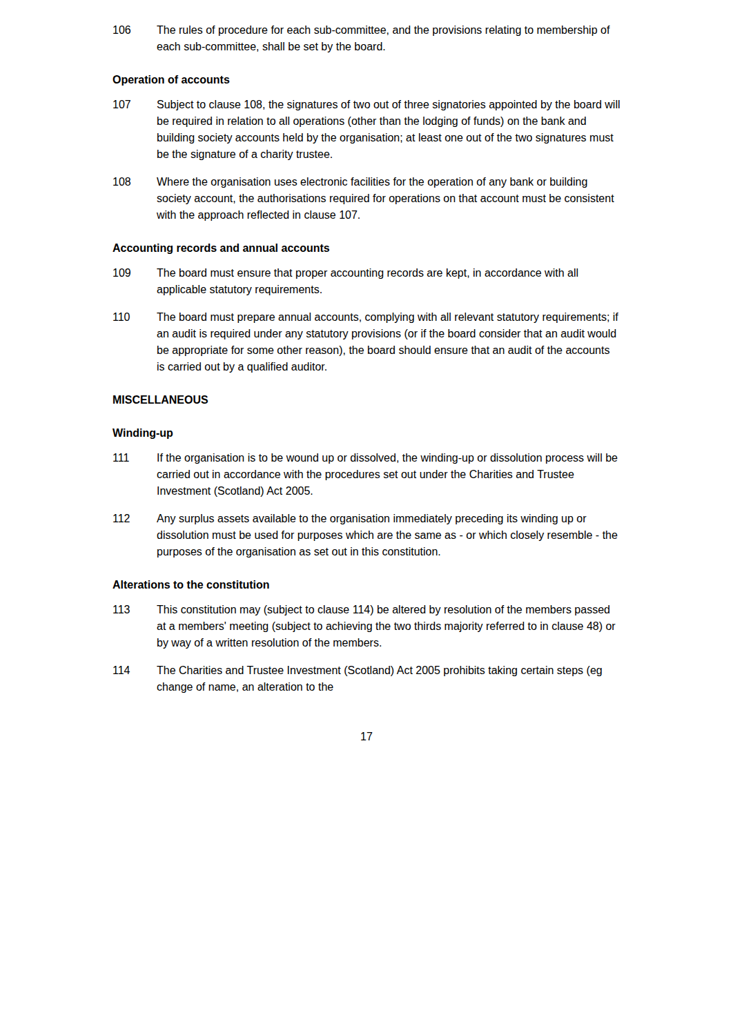106
The rules of procedure for each sub-committee, and the provisions relating to membership of each sub-committee, shall be set by the board.
Operation of accounts
107
Subject to clause 108, the signatures of two out of three signatories appointed by the board will be required in relation to all operations (other than the lodging of funds) on the bank and building society accounts held by the organisation; at least one out of the two signatures must be the signature of a charity trustee.
108
Where the organisation uses electronic facilities for the operation of any bank or building society account, the authorisations required for operations on that account must be consistent with the approach reflected in clause 107.
Accounting records and annual accounts
109
The board must ensure that proper accounting records are kept, in accordance with all applicable statutory requirements.
110
The board must prepare annual accounts, complying with all relevant statutory requirements; if an audit is required under any statutory provisions (or if the board consider that an audit would be appropriate for some other reason), the board should ensure that an audit of the accounts is carried out by a qualified auditor.
MISCELLANEOUS
Winding-up
111
If the organisation is to be wound up or dissolved, the winding-up or dissolution process will be carried out in accordance with the procedures set out under the Charities and Trustee Investment (Scotland) Act 2005.
112
Any surplus assets available to the organisation immediately preceding its winding up or dissolution must be used for purposes which are the same as - or which closely resemble - the purposes of the organisation as set out in this constitution.
Alterations to the constitution
113
This constitution may (subject to clause 114) be altered by resolution of the members passed at a members' meeting (subject to achieving the two thirds majority referred to in clause 48) or by way of a written resolution of the members.
114
The Charities and Trustee Investment (Scotland) Act 2005 prohibits taking certain steps (eg change of name, an alteration to the
17